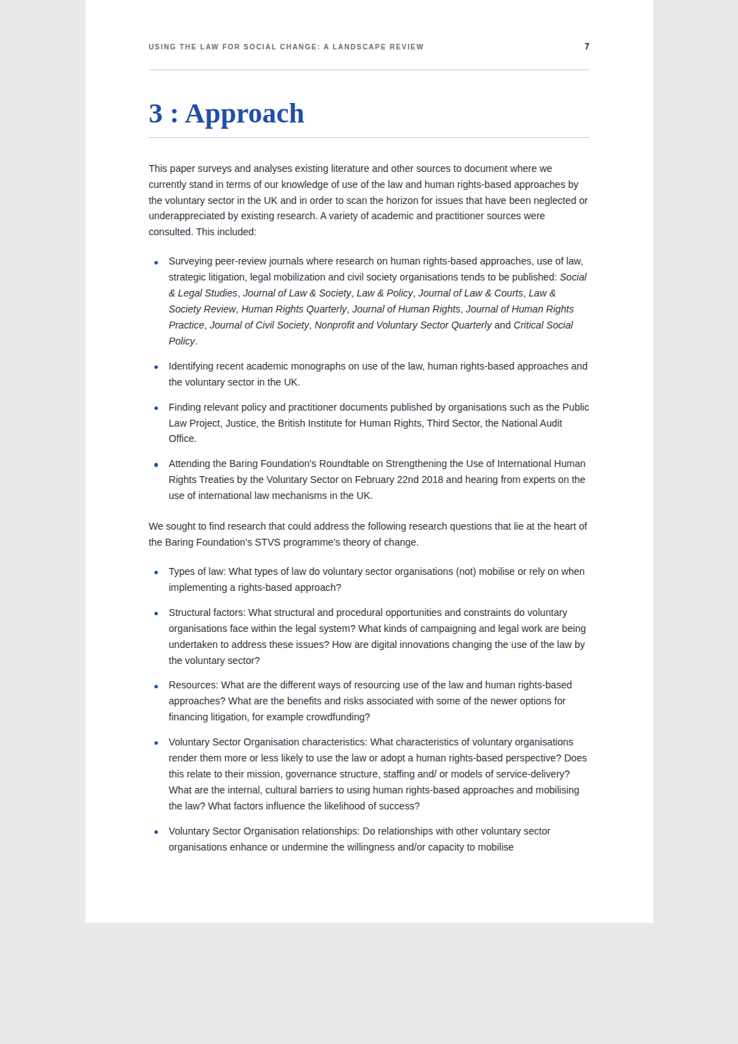Using the Law for Social Change: A Landscape Review 7
3 : Approach
This paper surveys and analyses existing literature and other sources to document where we currently stand in terms of our knowledge of use of the law and human rights-based approaches by the voluntary sector in the UK and in order to scan the horizon for issues that have been neglected or underappreciated by existing research. A variety of academic and practitioner sources were consulted. This included:
Surveying peer-review journals where research on human rights-based approaches, use of law, strategic litigation, legal mobilization and civil society organisations tends to be published: Social & Legal Studies, Journal of Law & Society, Law & Policy, Journal of Law & Courts, Law & Society Review, Human Rights Quarterly, Journal of Human Rights, Journal of Human Rights Practice, Journal of Civil Society, Nonprofit and Voluntary Sector Quarterly and Critical Social Policy.
Identifying recent academic monographs on use of the law, human rights-based approaches and the voluntary sector in the UK.
Finding relevant policy and practitioner documents published by organisations such as the Public Law Project, Justice, the British Institute for Human Rights, Third Sector, the National Audit Office.
Attending the Baring Foundation's Roundtable on Strengthening the Use of International Human Rights Treaties by the Voluntary Sector on February 22nd 2018 and hearing from experts on the use of international law mechanisms in the UK.
We sought to find research that could address the following research questions that lie at the heart of the Baring Foundation's STVS programme's theory of change.
Types of law: What types of law do voluntary sector organisations (not) mobilise or rely on when implementing a rights-based approach?
Structural factors: What structural and procedural opportunities and constraints do voluntary organisations face within the legal system? What kinds of campaigning and legal work are being undertaken to address these issues? How are digital innovations changing the use of the law by the voluntary sector?
Resources: What are the different ways of resourcing use of the law and human rights-based approaches? What are the benefits and risks associated with some of the newer options for financing litigation, for example crowdfunding?
Voluntary Sector Organisation characteristics: What characteristics of voluntary organisations render them more or less likely to use the law or adopt a human rights-based perspective? Does this relate to their mission, governance structure, staffing and/ or models of service-delivery? What are the internal, cultural barriers to using human rights-based approaches and mobilising the law? What factors influence the likelihood of success?
Voluntary Sector Organisation relationships: Do relationships with other voluntary sector organisations enhance or undermine the willingness and/or capacity to mobilise